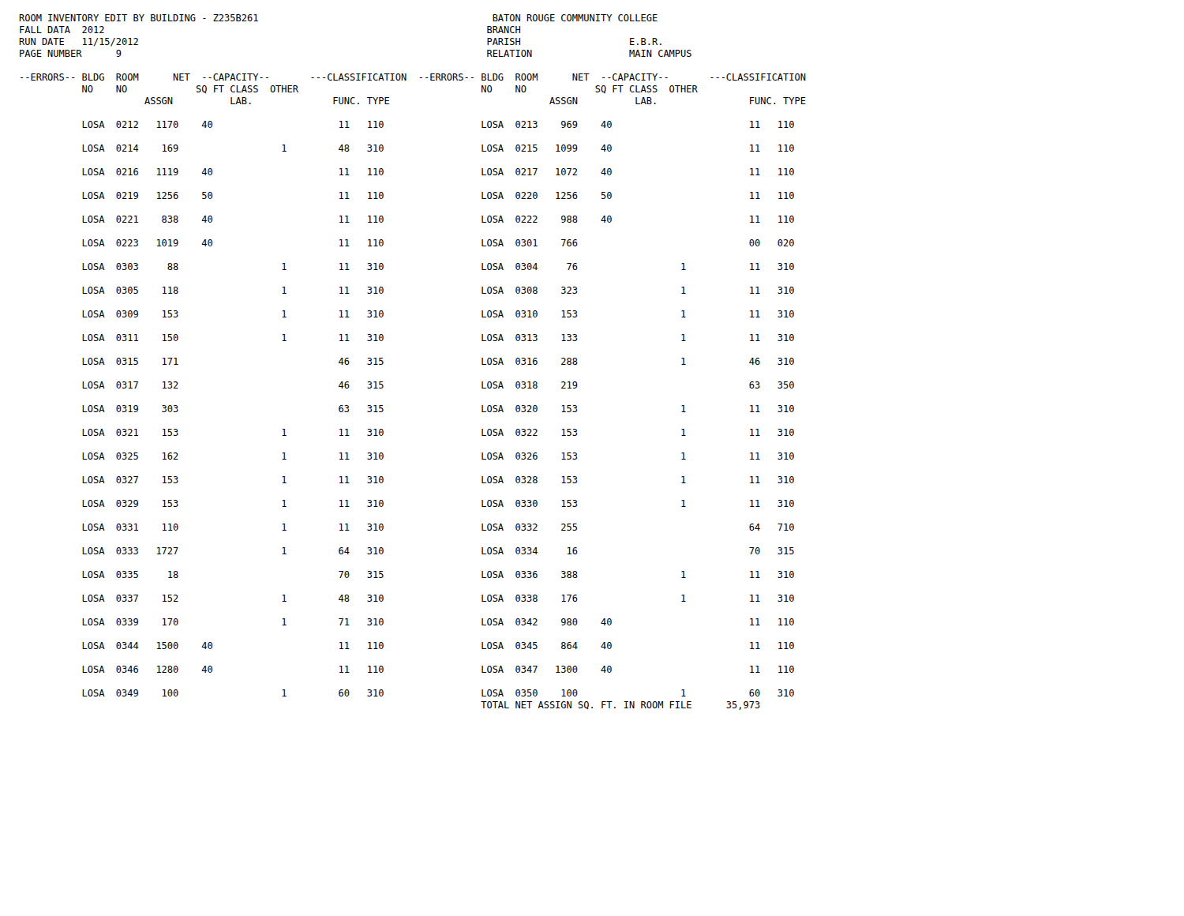ROOM INVENTORY EDIT BY BUILDING - Z235B261                                         BATON ROUGE COMMUNITY COLLEGE
FALL DATA  2012                                                                   BRANCH
RUN DATE   11/15/2012                                                             PARISH                   E.B.R.
PAGE NUMBER      9                                                                RELATION                 MAIN CAMPUS

--ERRORS-- BLDG  ROOM      NET  --CAPACITY--       ---CLASSIFICATION  --ERRORS-- BLDG  ROOM      NET  --CAPACITY--       ---CLASSIFICATION
           NO    NO            SQ FT CLASS  OTHER                                NO    NO            SQ FT CLASS  OTHER
                      ASSGN          LAB.              FUNC. TYPE                            ASSGN          LAB.                FUNC. TYPE

           LOSA  0212   1170    40                      11   110                 LOSA  0213    969    40                        11   110

           LOSA  0214    169                  1         48   310                 LOSA  0215   1099    40                        11   110

           LOSA  0216   1119    40                      11   110                 LOSA  0217   1072    40                        11   110

           LOSA  0219   1256    50                      11   110                 LOSA  0220   1256    50                        11   110

           LOSA  0221    838    40                      11   110                 LOSA  0222    988    40                        11   110

           LOSA  0223   1019    40                      11   110                 LOSA  0301    766                              00   020

           LOSA  0303     88                  1         11   310                 LOSA  0304     76                  1           11   310

           LOSA  0305    118                  1         11   310                 LOSA  0308    323                  1           11   310

           LOSA  0309    153                  1         11   310                 LOSA  0310    153                  1           11   310

           LOSA  0311    150                  1         11   310                 LOSA  0313    133                  1           11   310

           LOSA  0315    171                            46   315                 LOSA  0316    288                  1           46   310

           LOSA  0317    132                            46   315                 LOSA  0318    219                              63   350

           LOSA  0319    303                            63   315                 LOSA  0320    153                  1           11   310

           LOSA  0321    153                  1         11   310                 LOSA  0322    153                  1           11   310

           LOSA  0325    162                  1         11   310                 LOSA  0326    153                  1           11   310

           LOSA  0327    153                  1         11   310                 LOSA  0328    153                  1           11   310

           LOSA  0329    153                  1         11   310                 LOSA  0330    153                  1           11   310

           LOSA  0331    110                  1         11   310                 LOSA  0332    255                              64   710

           LOSA  0333   1727                  1         64   310                 LOSA  0334     16                              70   315

           LOSA  0335     18                            70   315                 LOSA  0336    388                  1           11   310

           LOSA  0337    152                  1         48   310                 LOSA  0338    176                  1           11   310

           LOSA  0339    170                  1         71   310                 LOSA  0342    980    40                        11   110

           LOSA  0344   1500    40                      11   110                 LOSA  0345    864    40                        11   110

           LOSA  0346   1280    40                      11   110                 LOSA  0347   1300    40                        11   110

           LOSA  0349    100                  1         60   310                 LOSA  0350    100                  1           60   310
                                                                                 TOTAL NET ASSIGN SQ. FT. IN ROOM FILE      35,973